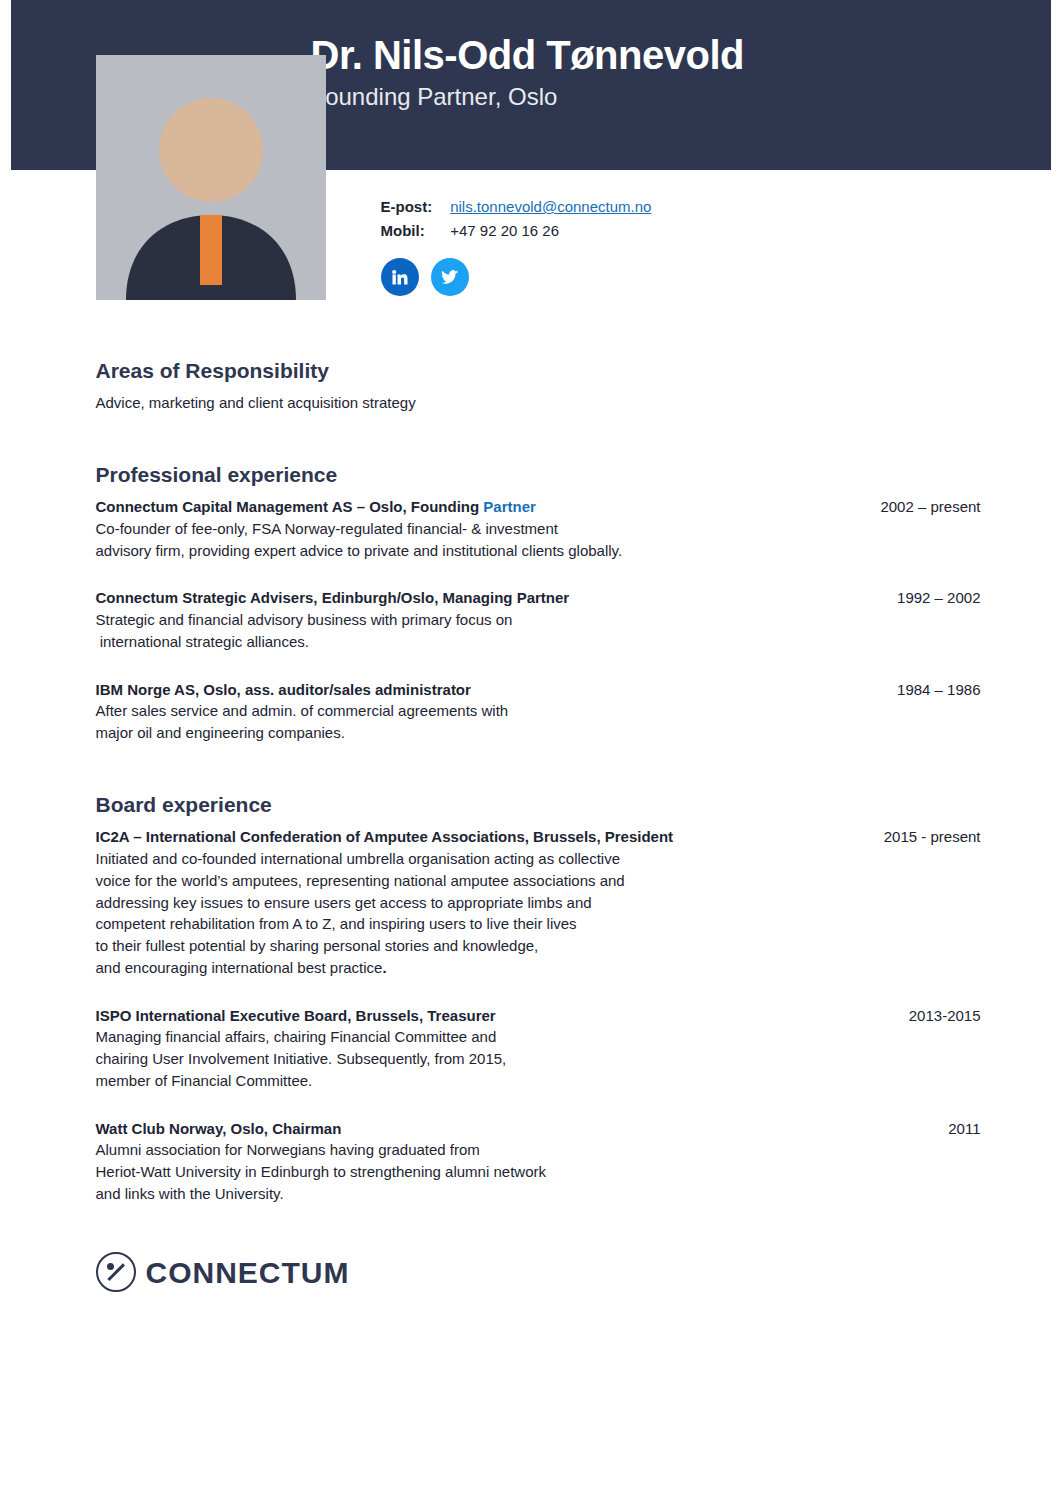Dr. Nils-Odd Tønnevold
Founding Partner, Oslo
| E-post: | nils.tonnevold@connectum.no |
| Mobil: | +47 92 20 16 26 |
Areas of Responsibility
Advice, marketing and client acquisition strategy
Professional experience
Connectum Capital Management AS – Oslo, Founding Partner 2002 – present
Co-founder of fee-only, FSA Norway-regulated financial- & investment
advisory firm, providing expert advice to private and institutional clients globally.
Connectum Strategic Advisers, Edinburgh/Oslo, Managing Partner 1992 – 2002
Strategic and financial advisory business with primary focus on
international strategic alliances.
IBM Norge AS, Oslo, ass. auditor/sales administrator 1984 – 1986
After sales service and admin. of commercial agreements with
major oil and engineering companies.
Board experience
IC2A – International Confederation of Amputee Associations, Brussels, President 2015 - present
Initiated and co-founded international umbrella organisation acting as collective
voice for the world’s amputees, representing national amputee associations and
addressing key issues to ensure users get access to appropriate limbs and
competent rehabilitation from A to Z, and inspiring users to live their lives
to their fullest potential by sharing personal stories and knowledge,
and encouraging international best practice.
ISPO International Executive Board, Brussels, Treasurer 2013-2015
Managing financial affairs, chairing Financial Committee and
chairing User Involvement Initiative. Subsequently, from 2015,
member of Financial Committee.
Watt Club Norway, Oslo, Chairman 2011
Alumni association for Norwegians having graduated from
Heriot-Watt University in Edinburgh to strengthening alumni network
and links with the University.
CONNECTUM